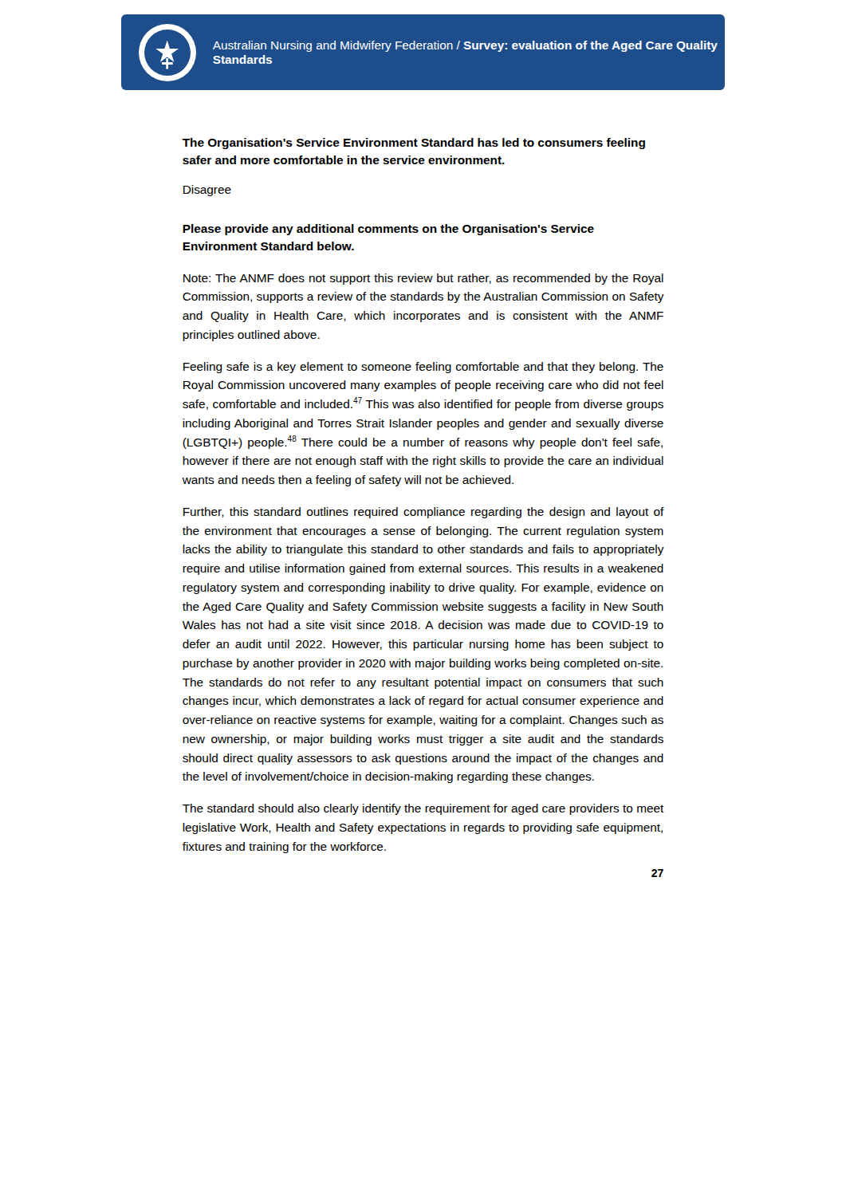Australian Nursing and Midwifery Federation / Survey: evaluation of the Aged Care Quality Standards
The Organisation's Service Environment Standard has led to consumers feeling safer and more comfortable in the service environment.
Disagree
Please provide any additional comments on the Organisation's Service Environment Standard below.
Note: The ANMF does not support this review but rather, as recommended by the Royal Commission, supports a review of the standards by the Australian Commission on Safety and Quality in Health Care, which incorporates and is consistent with the ANMF principles outlined above.
Feeling safe is a key element to someone feeling comfortable and that they belong. The Royal Commission uncovered many examples of people receiving care who did not feel safe, comfortable and included.47 This was also identified for people from diverse groups including Aboriginal and Torres Strait Islander peoples and gender and sexually diverse (LGBTQI+) people.48 There could be a number of reasons why people don't feel safe, however if there are not enough staff with the right skills to provide the care an individual wants and needs then a feeling of safety will not be achieved.
Further, this standard outlines required compliance regarding the design and layout of the environment that encourages a sense of belonging. The current regulation system lacks the ability to triangulate this standard to other standards and fails to appropriately require and utilise information gained from external sources. This results in a weakened regulatory system and corresponding inability to drive quality. For example, evidence on the Aged Care Quality and Safety Commission website suggests a facility in New South Wales has not had a site visit since 2018. A decision was made due to COVID-19 to defer an audit until 2022. However, this particular nursing home has been subject to purchase by another provider in 2020 with major building works being completed on-site. The standards do not refer to any resultant potential impact on consumers that such changes incur, which demonstrates a lack of regard for actual consumer experience and over-reliance on reactive systems for example, waiting for a complaint. Changes such as new ownership, or major building works must trigger a site audit and the standards should direct quality assessors to ask questions around the impact of the changes and the level of involvement/choice in decision-making regarding these changes.
The standard should also clearly identify the requirement for aged care providers to meet legislative Work, Health and Safety expectations in regards to providing safe equipment, fixtures and training for the workforce.
27